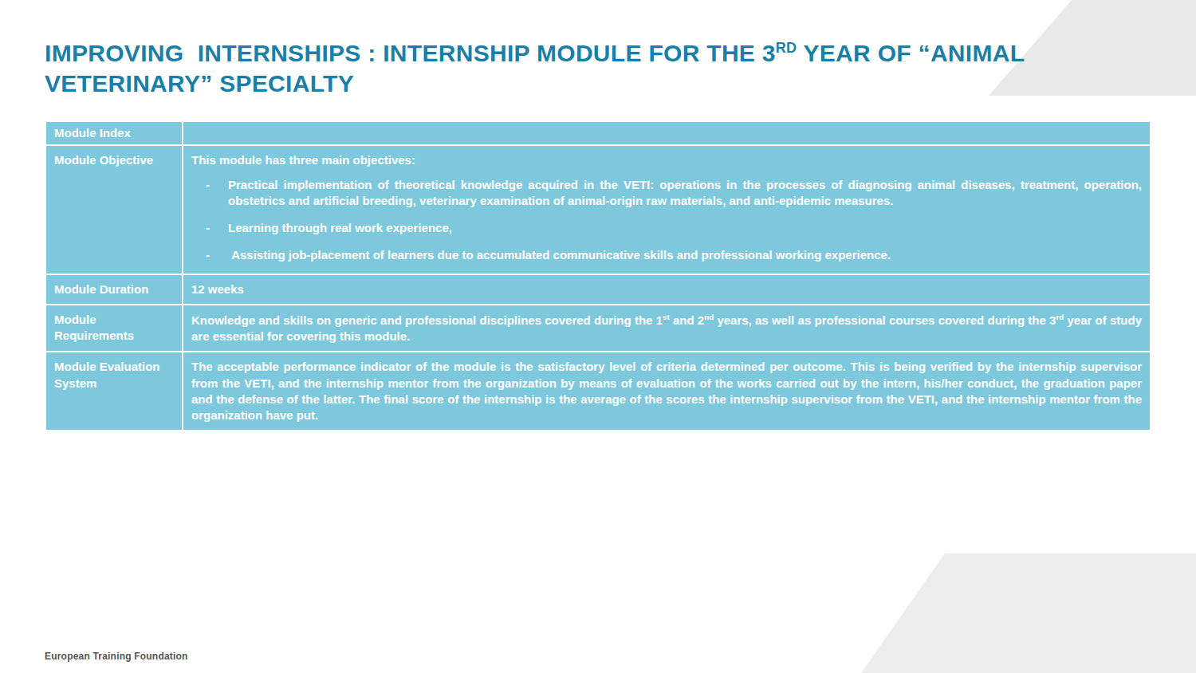Improving Internships : Internship Module for the 3rd Year of “Animal Veterinary” Specialty
| Module Index | |
| Module Objective | This module has three main objectives: Practical implementation of theoretical knowledge acquired in the VETI: operations in the processes of diagnosing animal diseases, treatment, operation, obstetrics and artificial breeding, veterinary examination of animal-origin raw materials, and anti-epidemic measures. Learning through real work experience, Assisting job-placement of learners due to accumulated communicative skills and professional working experience. |
| Module Duration | 12 weeks |
| Module Requirements | Knowledge and skills on generic and professional disciplines covered during the 1 st and 2 nd years, as well as professional courses covered during the 3 rd year of study are essential for covering this module. |
| Module Evaluation System | The acceptable performance indicator of the module is the satisfactory level of criteria determined per outcome. This is being verified by the internship supervisor from the VETI, and the internship mentor from the organization by means of evaluation of the works carried out by the intern, his/her conduct, the graduation paper and the defense of the latter. The final score of the internship is the average of the scores the internship supervisor from the VETI, and the internship mentor from the organization have put. |
European Training Foundation